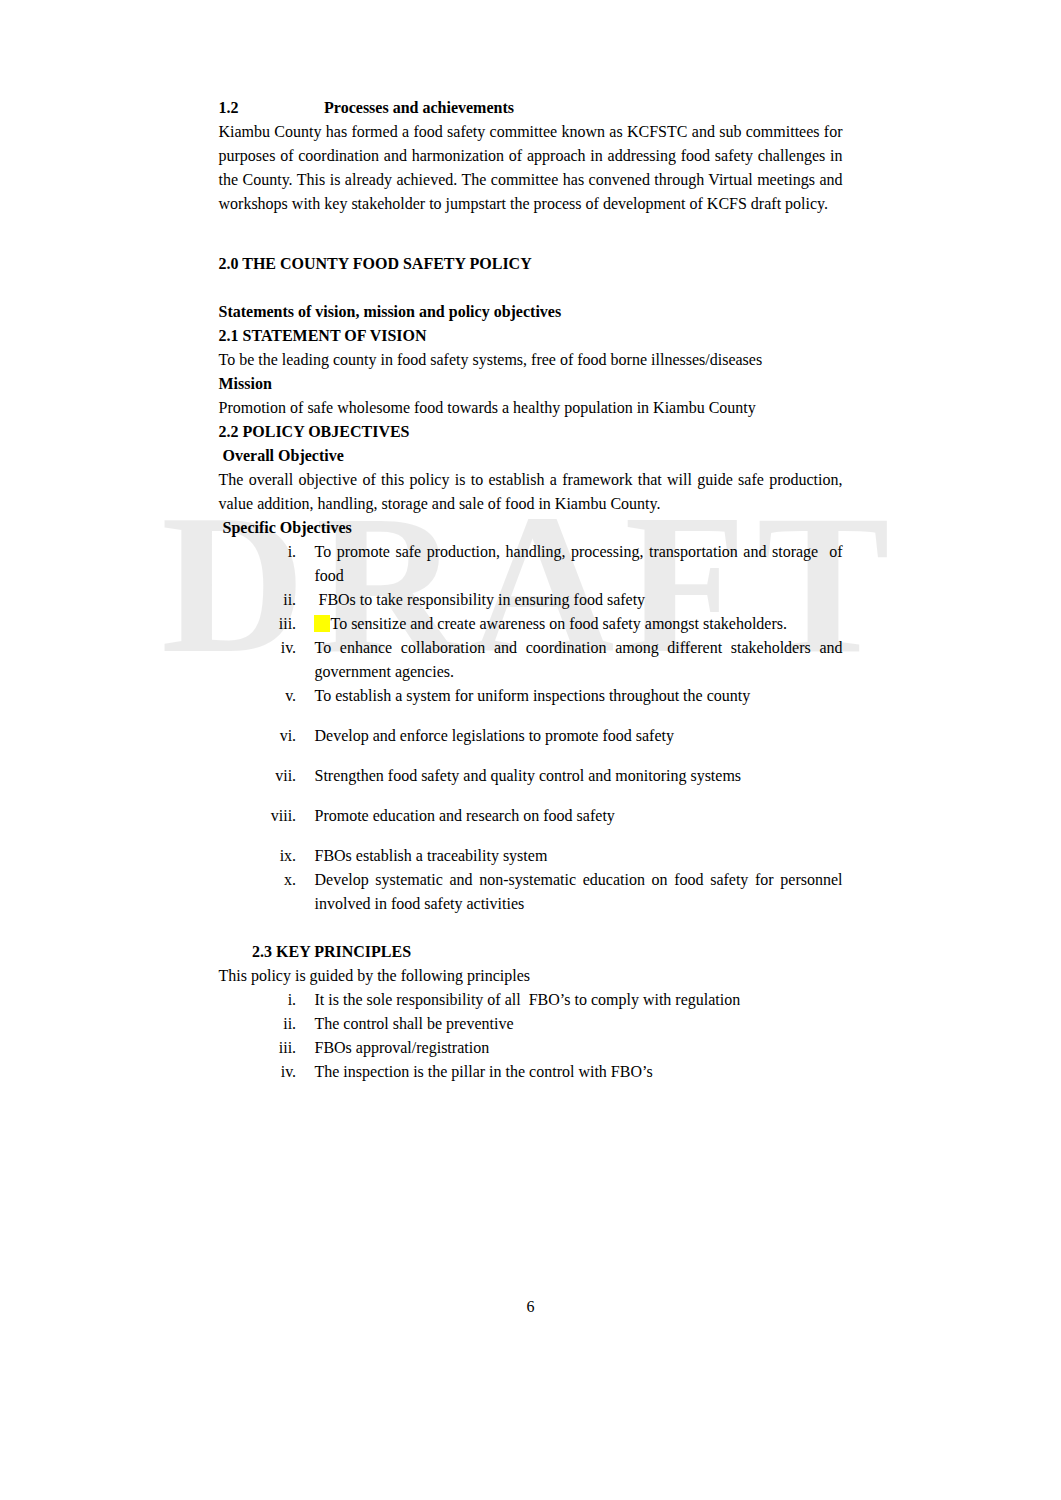DRAFT
1.2
Processes and achievements
Kiambu County has formed a food safety committee known as KCFSTC and sub committees for purposes of coordination and harmonization of approach in addressing food safety challenges in the County. This is already achieved. The committee has convened through Virtual meetings and workshops with key stakeholder to jumpstart the process of development of KCFS draft policy.
2.0 THE COUNTY FOOD SAFETY POLICY
Statements of vision, mission and policy objectives
2.1 STATEMENT OF VISION
To be the leading county in food safety systems, free of food borne illnesses/diseases
Mission
Promotion of safe wholesome food towards a healthy population in Kiambu County
2.2 POLICY OBJECTIVES
Overall Objective
The overall objective of this policy is to establish a framework that will guide safe production, value addition, handling, storage and sale of food in Kiambu County.
Specific Objectives
To promote safe production, handling, processing, transportation and storage of food
FBOs to take responsibility in ensuring food safety
To sensitize and create awareness on food safety amongst stakeholders.
To enhance collaboration and coordination among different stakeholders and government agencies.
To establish a system for uniform inspections throughout the county
Develop and enforce legislations to promote food safety
Strengthen food safety and quality control and monitoring systems
Promote education and research on food safety
FBOs establish a traceability system
Develop systematic and non-systematic education on food safety for personnel involved in food safety activities
2.3 KEY PRINCIPLES
This policy is guided by the following principles
It is the sole responsibility of all FBO’s to comply with regulation
The control shall be preventive
FBOs approval/registration
The inspection is the pillar in the control with FBO’s
6